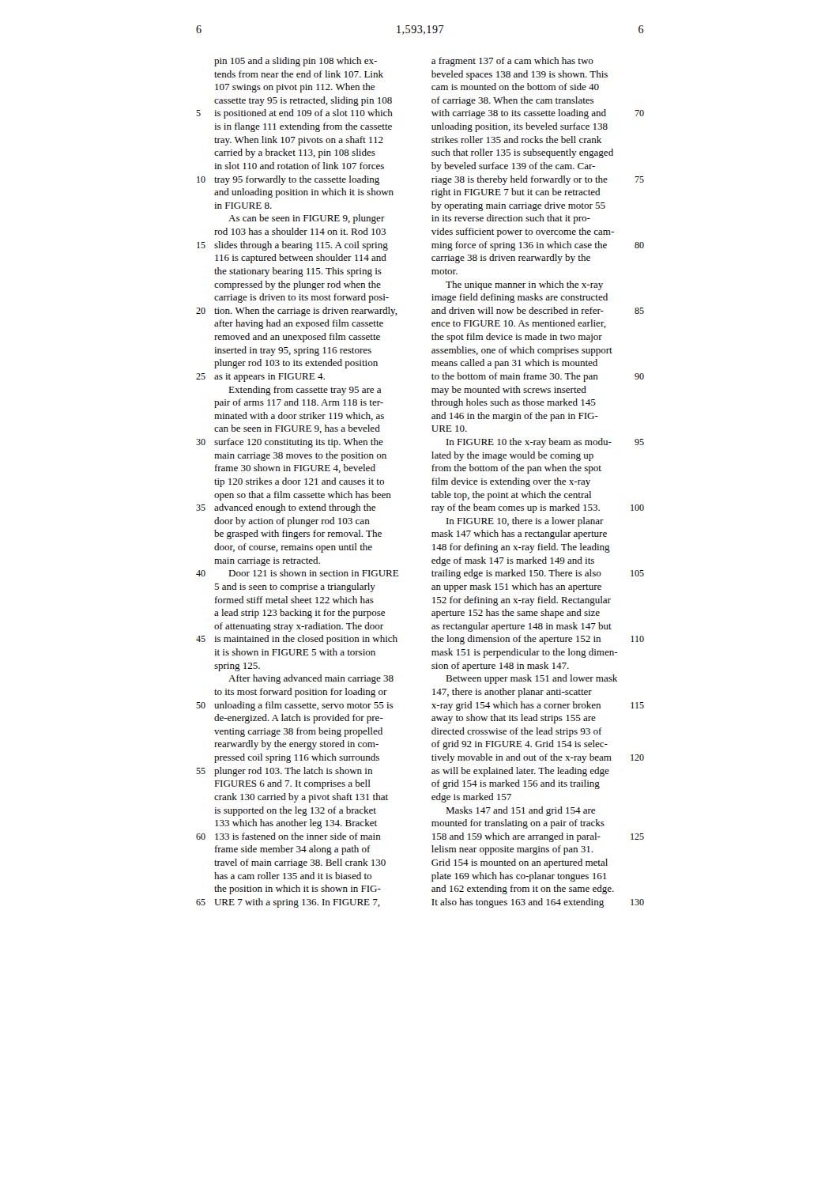6 1,593,197 6
pin 105 and a sliding pin 108 which ex-
tends from near the end of link 107. Link
107 swings on pivot pin 112. When the
cassette tray 95 is retracted, sliding pin 108
5 is positioned at end 109 of a slot 110 which
is in flange 111 extending from the cassette
tray. When link 107 pivots on a shaft 112
carried by a bracket 113, pin 108 slides
in slot 110 and rotation of link 107 forces
10 tray 95 forwardly to the cassette loading
and unloading position in which it is shown
in FIGURE 8.
As can be seen in FIGURE 9, plunger
rod 103 has a shoulder 114 on it. Rod 103
15 slides through a bearing 115. A coil spring
116 is captured between shoulder 114 and
the stationary bearing 115. This spring is
compressed by the plunger rod when the
carriage is driven to its most forward posi-
20 tion. When the carriage is driven rearwardly,
after having had an exposed film cassette
removed and an unexposed film cassette
inserted in tray 95, spring 116 restores
plunger rod 103 to its extended position
25 as it appears in FIGURE 4.
Extending from cassette tray 95 are a
pair of arms 117 and 118. Arm 118 is ter-
minated with a door striker 119 which, as
can be seen in FIGURE 9, has a beveled
30 surface 120 constituting its tip. When the
main carriage 38 moves to the position on
frame 30 shown in FIGURE 4, beveled
tip 120 strikes a door 121 and causes it to
open so that a film cassette which has been
35 advanced enough to extend through the
door by action of plunger rod 103 can
be grasped with fingers for removal. The
door, of course, remains open until the
main carriage is retracted.
40 Door 121 is shown in section in FIGURE
5 and is seen to comprise a triangularly
formed stiff metal sheet 122 which has
a lead strip 123 backing it for the purpose
of attenuating stray x-radiation. The door
45 is maintained in the closed position in which
it is shown in FIGURE 5 with a torsion
spring 125.
After having advanced main carriage 38
to its most forward position for loading or
50 unloading a film cassette, servo motor 55 is
de-energized. A latch is provided for pre-
venting carriage 38 from being propelled
rearwardly by the energy stored in com-
pressed coil spring 116 which surrounds
55 plunger rod 103. The latch is shown in
FIGURES 6 and 7. It comprises a bell
crank 130 carried by a pivot shaft 131 that
is supported on the leg 132 of a bracket
133 which has another leg 134. Bracket
60133 is fastened on the inner side of main
frame side member 34 along a path of
travel of main carriage 38. Bell crank 130
has a cam roller 135 and it is biased to
the position in which it is shown in FIG-
65 URE 7 with a spring 136. In FIGURE 7,
a fragment 137 of a cam which has two
beveled spaces 138 and 139 is shown. This
cam is mounted on the bottom of side 40
of carriage 38. When the cam translates
70 with carriage 38 to its cassette loading and
unloading position, its beveled surface 138
strikes roller 135 and rocks the bell crank
such that roller 135 is subsequently engaged
by beveled surface 139 of the cam. Car-
75 riage 38 is thereby held forwardly or to the
right in FIGURE 7 but it can be retracted
by operating main carriage drive motor 55
in its reverse direction such that it pro-
vides sufficient power to overcome the cam-
80 ming force of spring 136 in which case the
carriage 38 is driven rearwardly by the
motor.
The unique manner in which the x-ray
image field defining masks are constructed
85 and driven will now be described in refer-
ence to FIGURE 10. As mentioned earlier,
the spot film device is made in two major
assemblies, one of which comprises support
means called a pan 31 which is mounted
90 to the bottom of main frame 30. The pan
may be mounted with screws inserted
through holes such as those marked 145
and 146 in the margin of the pan in FIG-
URE 10.
95 In FIGURE 10 the x-ray beam as modu-
lated by the image would be coming up
from the bottom of the pan when the spot
film device is extending over the x-ray
table top, the point at which the central
100 ray of the beam comes up is marked 153.
In FIGURE 10, there is a lower planar
mask 147 which has a rectangular aperture
148 for defining an x-ray field. The leading
edge of mask 147 is marked 149 and its
105 trailing edge is marked 150. There is also
an upper mask 151 which has an aperture
152 for defining an x-ray field. Rectangular
aperture 152 has the same shape and size
as rectangular aperture 148 in mask 147 but
110 the long dimension of the aperture 152 in
mask 151 is perpendicular to the long dimen-
sion of aperture 148 in mask 147.
Between upper mask 151 and lower mask
147, there is another planar anti-scatter
115 x-ray grid 154 which has a corner broken
away to show that its lead strips 155 are
directed crosswise of the lead strips 93 of
of grid 92 in FIGURE 4. Grid 154 is selec-
120 tively movable in and out of the x-ray beam
as will be explained later. The leading edge
of grid 154 is marked 156 and its trailing
edge is marked 157
Masks 147 and 151 and grid 154 are
mounted for translating on a pair of tracks
125158 and 159 which are arranged in paral-
lelism near opposite margins of pan 31.
Grid 154 is mounted on an apertured metal
plate 169 which has co-planar tongues 161
and 162 extending from it on the same edge.
130 It also has tongues 163 and 164 extending